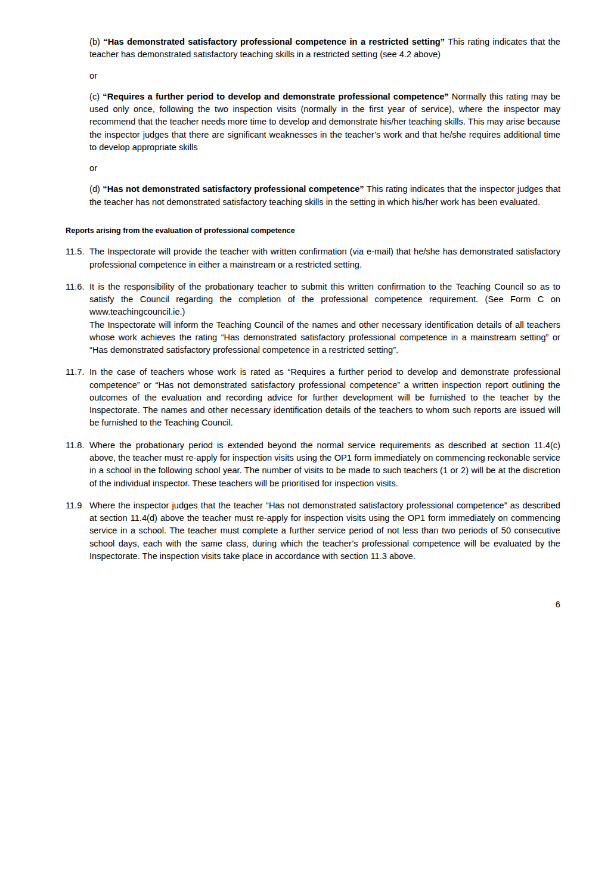(b) “Has demonstrated satisfactory professional competence in a restricted setting” This rating indicates that the teacher has demonstrated satisfactory teaching skills in a restricted setting (see 4.2 above)
or
(c) “Requires a further period to develop and demonstrate professional competence” Normally this rating may be used only once, following the two inspection visits (normally in the first year of service), where the inspector may recommend that the teacher needs more time to develop and demonstrate his/her teaching skills. This may arise because the inspector judges that there are significant weaknesses in the teacher’s work and that he/she requires additional time to develop appropriate skills
or
(d) “Has not demonstrated satisfactory professional competence” This rating indicates that the inspector judges that the teacher has not demonstrated satisfactory teaching skills in the setting in which his/her work has been evaluated.
Reports arising from the evaluation of professional competence
11.5. The Inspectorate will provide the teacher with written confirmation (via e-mail) that he/she has demonstrated satisfactory professional competence in either a mainstream or a restricted setting.
11.6. It is the responsibility of the probationary teacher to submit this written confirmation to the Teaching Council so as to satisfy the Council regarding the completion of the professional competence requirement. (See Form C on www.teachingcouncil.ie.)
The Inspectorate will inform the Teaching Council of the names and other necessary identification details of all teachers whose work achieves the rating “Has demonstrated satisfactory professional competence in a mainstream setting” or “Has demonstrated satisfactory professional competence in a restricted setting”.
11.7. In the case of teachers whose work is rated as “Requires a further period to develop and demonstrate professional competence” or “Has not demonstrated satisfactory professional competence” a written inspection report outlining the outcomes of the evaluation and recording advice for further development will be furnished to the teacher by the Inspectorate. The names and other necessary identification details of the teachers to whom such reports are issued will be furnished to the Teaching Council.
11.8. Where the probationary period is extended beyond the normal service requirements as described at section 11.4(c) above, the teacher must re-apply for inspection visits using the OP1 form immediately on commencing reckonable service in a school in the following school year. The number of visits to be made to such teachers (1 or 2) will be at the discretion of the individual inspector. These teachers will be prioritised for inspection visits.
11.9 Where the inspector judges that the teacher “Has not demonstrated satisfactory professional competence” as described at section 11.4(d) above the teacher must re-apply for inspection visits using the OP1 form immediately on commencing service in a school. The teacher must complete a further service period of not less than two periods of 50 consecutive school days, each with the same class, during which the teacher’s professional competence will be evaluated by the Inspectorate. The inspection visits take place in accordance with section 11.3 above.
6